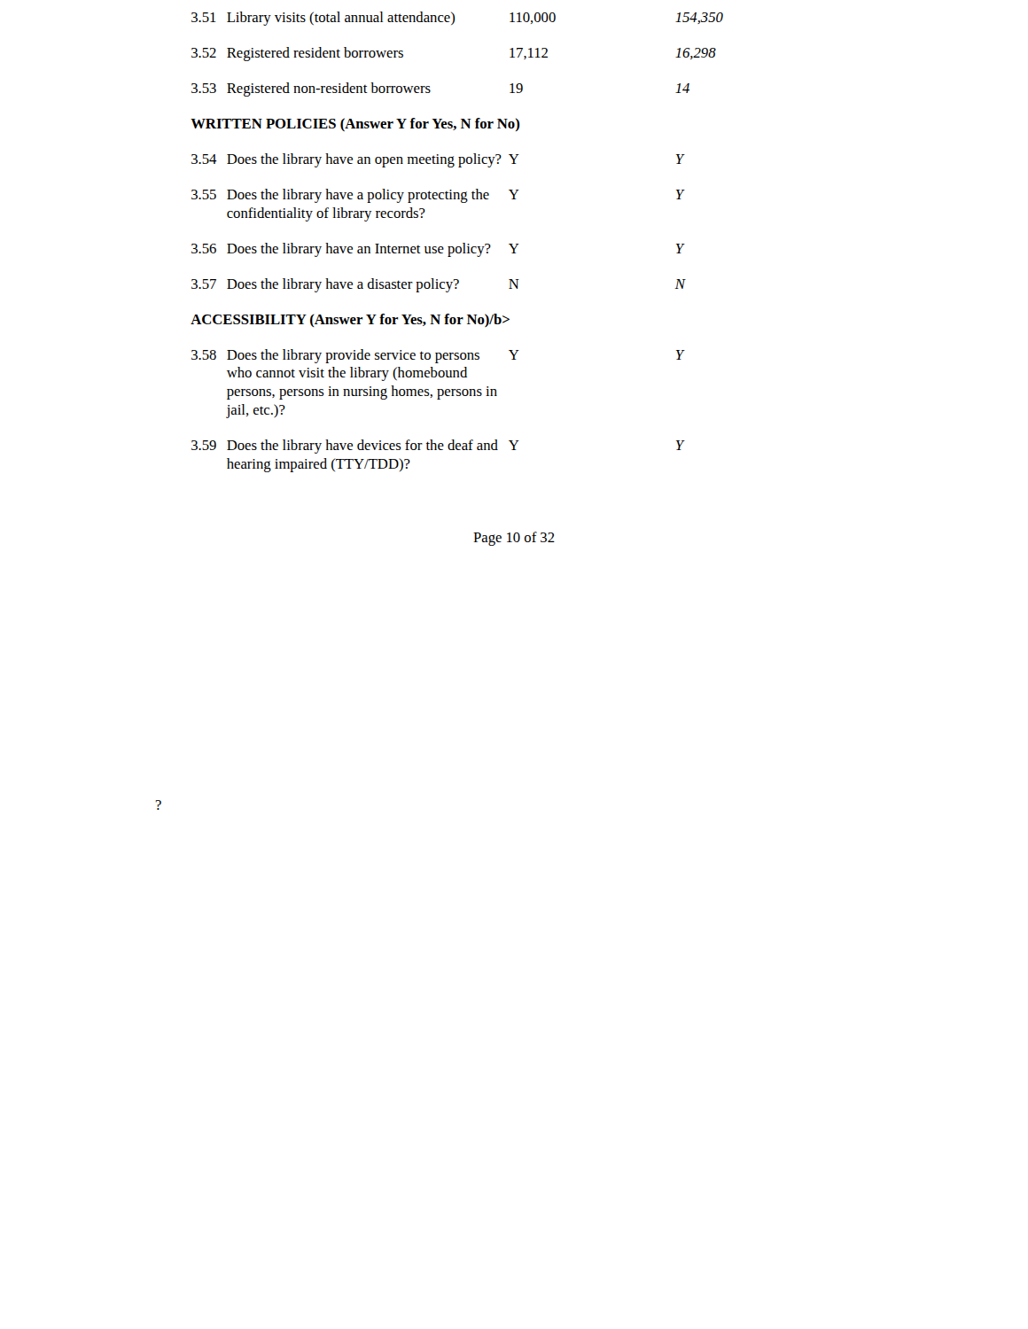| 3.51 | Library visits (total annual attendance) | 110,000 | 154,350 |
| 3.52 | Registered resident borrowers | 17,112 | 16,298 |
| 3.53 | Registered non-resident borrowers | 19 | 14 |
| WRITTEN POLICIES (Answer Y for Yes, N for No) |
| 3.54 | Does the library have an open meeting policy? | Y | Y |
| 3.55 | Does the library have a policy protecting the confidentiality of library records? | Y | Y |
| 3.56 | Does the library have an Internet use policy? | Y | Y |
| 3.57 | Does the library have a disaster policy? | N | N |
| ACCESSIBILITY (Answer Y for Yes, N for No)/b> |
| 3.58 | Does the library provide service to persons who cannot visit the library (homebound persons, persons in nursing homes, persons in jail, etc.)? | Y | Y |
| 3.59 | Does the library have devices for the deaf and hearing impaired (TTY/TDD)? | Y | Y |
?
Page 10 of 32